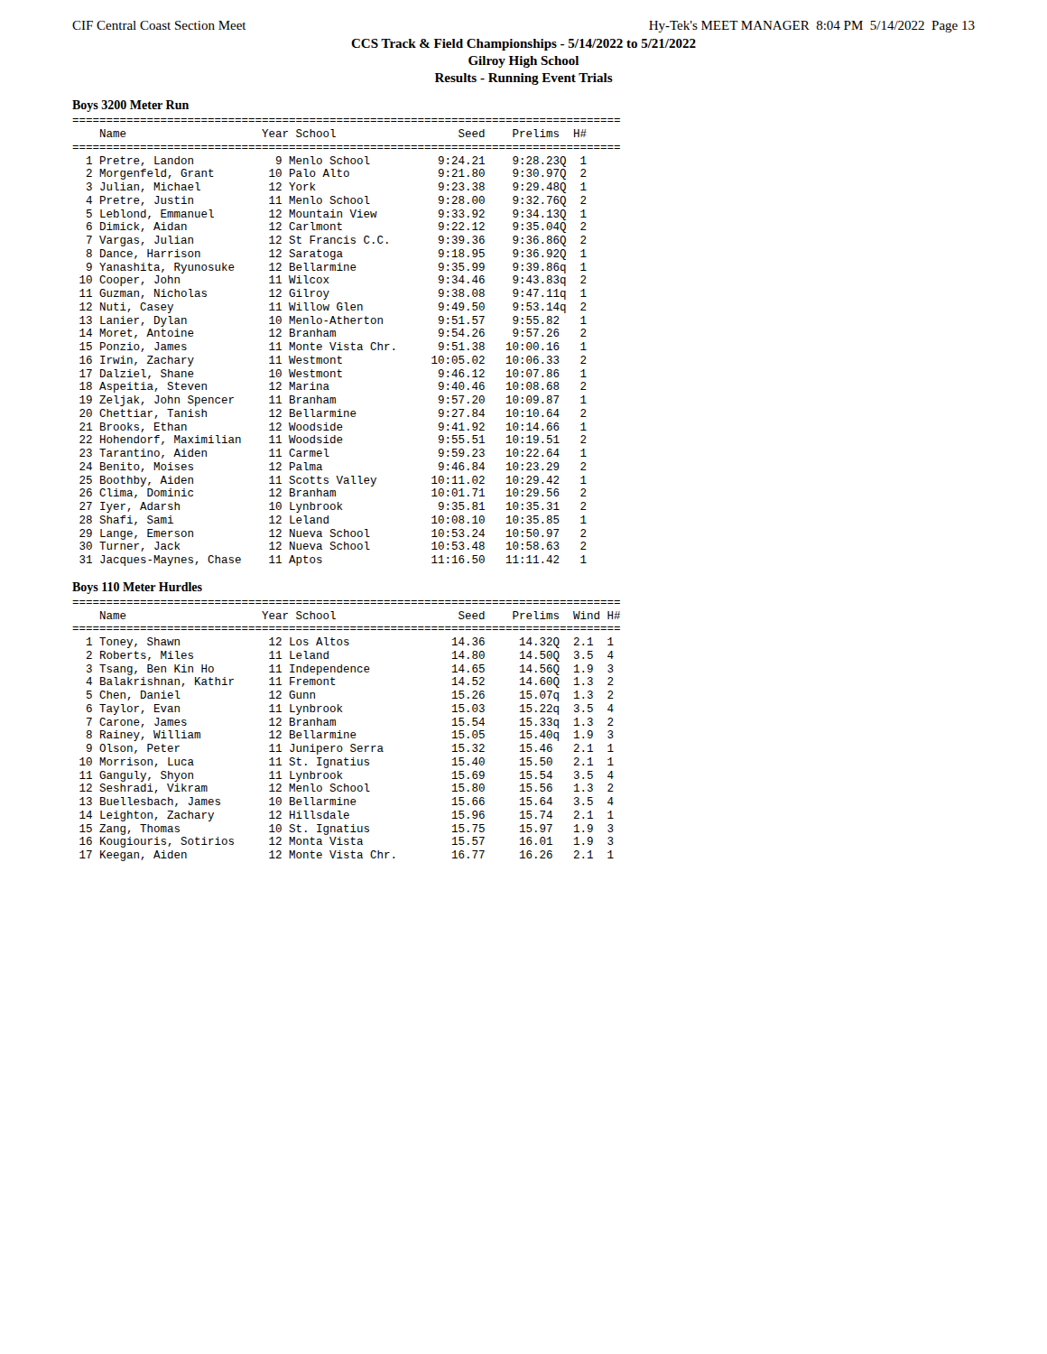CIF Central Coast Section Meet Hy-Tek's MEET MANAGER 8:04 PM 5/14/2022 Page 13
CCS Track & Field Championships - 5/14/2022 to 5/21/2022
Gilroy High School
Results - Running Event Trials
Boys 3200 Meter Run
=================================================================================
    Name                    Year School                  Seed    Prelims  H#
=================================================================================
  1 Pretre, Landon            9 Menlo School          9:24.21    9:28.23Q  1
  2 Morgenfeld, Grant        10 Palo Alto             9:21.80    9:30.97Q  2
  3 Julian, Michael          12 York                  9:23.38    9:29.48Q  1
  4 Pretre, Justin           11 Menlo School          9:28.00    9:32.76Q  2
  5 Leblond, Emmanuel        12 Mountain View         9:33.92    9:34.13Q  1
  6 Dimick, Aidan            12 Carlmont              9:22.12    9:35.04Q  2
  7 Vargas, Julian           12 St Francis C.C.       9:39.36    9:36.86Q  2
  8 Dance, Harrison          12 Saratoga              9:18.95    9:36.92Q  1
  9 Yanashita, Ryunosuke     12 Bellarmine            9:35.99    9:39.86q  1
 10 Cooper, John             11 Wilcox                9:34.46    9:43.83q  2
 11 Guzman, Nicholas         12 Gilroy                9:38.08    9:47.11q  1
 12 Nuti, Casey              11 Willow Glen           9:49.50    9:53.14q  2
 13 Lanier, Dylan            10 Menlo-Atherton        9:51.57    9:55.82   1
 14 Moret, Antoine           12 Branham               9:54.26    9:57.26   2
 15 Ponzio, James            11 Monte Vista Chr.      9:51.38   10:00.16   1
 16 Irwin, Zachary           11 Westmont             10:05.02   10:06.33   2
 17 Dalziel, Shane           10 Westmont              9:46.12   10:07.86   1
 18 Aspeitia, Steven         12 Marina                9:40.46   10:08.68   2
 19 Zeljak, John Spencer     11 Branham               9:57.20   10:09.87   1
 20 Chettiar, Tanish         12 Bellarmine            9:27.84   10:10.64   2
 21 Brooks, Ethan            12 Woodside              9:41.92   10:14.66   1
 22 Hohendorf, Maximilian    11 Woodside              9:55.51   10:19.51   2
 23 Tarantino, Aiden         11 Carmel                9:59.23   10:22.64   1
 24 Benito, Moises           12 Palma                 9:46.84   10:23.29   2
 25 Boothby, Aiden           11 Scotts Valley        10:11.02   10:29.42   1
 26 Clima, Dominic           12 Branham              10:01.71   10:29.56   2
 27 Iyer, Adarsh             10 Lynbrook              9:35.81   10:35.31   2
 28 Shafi, Sami              12 Leland               10:08.10   10:35.85   1
 29 Lange, Emerson           12 Nueva School         10:53.24   10:50.97   2
 30 Turner, Jack             12 Nueva School         10:53.48   10:58.63   2
 31 Jacques-Maynes, Chase    11 Aptos                11:16.50   11:11.42   1
Boys 110 Meter Hurdles
=================================================================================
    Name                    Year School                  Seed    Prelims  Wind H#
=================================================================================
  1 Toney, Shawn             12 Los Altos               14.36     14.32Q  2.1  1
  2 Roberts, Miles           11 Leland                  14.80     14.50Q  3.5  4
  3 Tsang, Ben Kin Ho        11 Independence            14.65     14.56Q  1.9  3
  4 Balakrishnan, Kathir     11 Fremont                 14.52     14.60Q  1.3  2
  5 Chen, Daniel             12 Gunn                    15.26     15.07q  1.3  2
  6 Taylor, Evan             11 Lynbrook                15.03     15.22q  3.5  4
  7 Carone, James            12 Branham                 15.54     15.33q  1.3  2
  8 Rainey, William          12 Bellarmine              15.05     15.40q  1.9  3
  9 Olson, Peter             11 Junipero Serra          15.32     15.46   2.1  1
 10 Morrison, Luca           11 St. Ignatius            15.40     15.50   2.1  1
 11 Ganguly, Shyon           11 Lynbrook                15.69     15.54   3.5  4
 12 Seshradi, Vikram         12 Menlo School            15.80     15.56   1.3  2
 13 Buellesbach, James       10 Bellarmine              15.66     15.64   3.5  4
 14 Leighton, Zachary        12 Hillsdale               15.96     15.74   2.1  1
 15 Zang, Thomas             10 St. Ignatius            15.75     15.97   1.9  3
 16 Kougiouris, Sotirios     12 Monta Vista             15.57     16.01   1.9  3
 17 Keegan, Aiden            12 Monte Vista Chr.        16.77     16.26   2.1  1